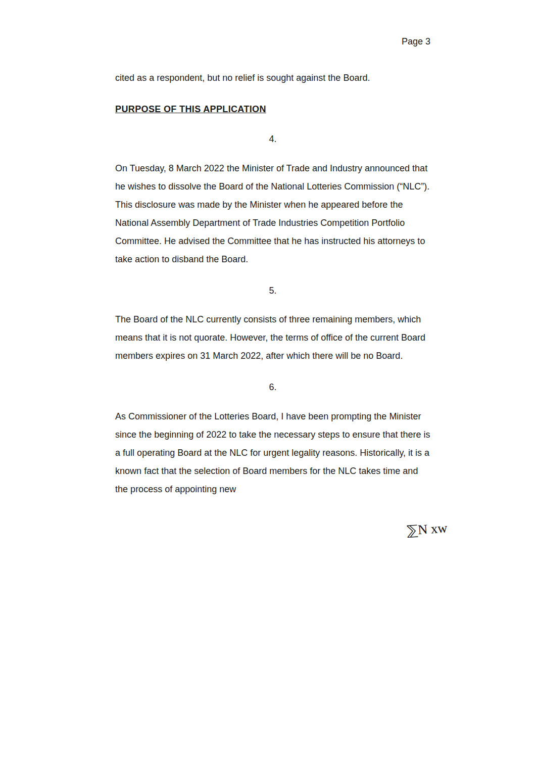Page 3
cited as a respondent, but no relief is sought against the Board.
PURPOSE OF THIS APPLICATION
4.
On Tuesday, 8 March 2022 the Minister of Trade and Industry announced that he wishes to dissolve the Board of the National Lotteries Commission (“NLC”). This disclosure was made by the Minister when he appeared before the National Assembly Department of Trade Industries Competition Portfolio Committee. He advised the Committee that he has instructed his attorneys to take action to disband the Board.
5.
The Board of the NLC currently consists of three remaining members, which means that it is not quorate. However, the terms of office of the current Board members expires on 31 March 2022, after which there will be no Board.
6.
As Commissioner of the Lotteries Board, I have been prompting the Minister since the beginning of 2022 to take the necessary steps to ensure that there is a full operating Board at the NLC for urgent legality reasons. Historically, it is a known fact that the selection of Board members for the NLC takes time and the process of appointing new
⅀N xw